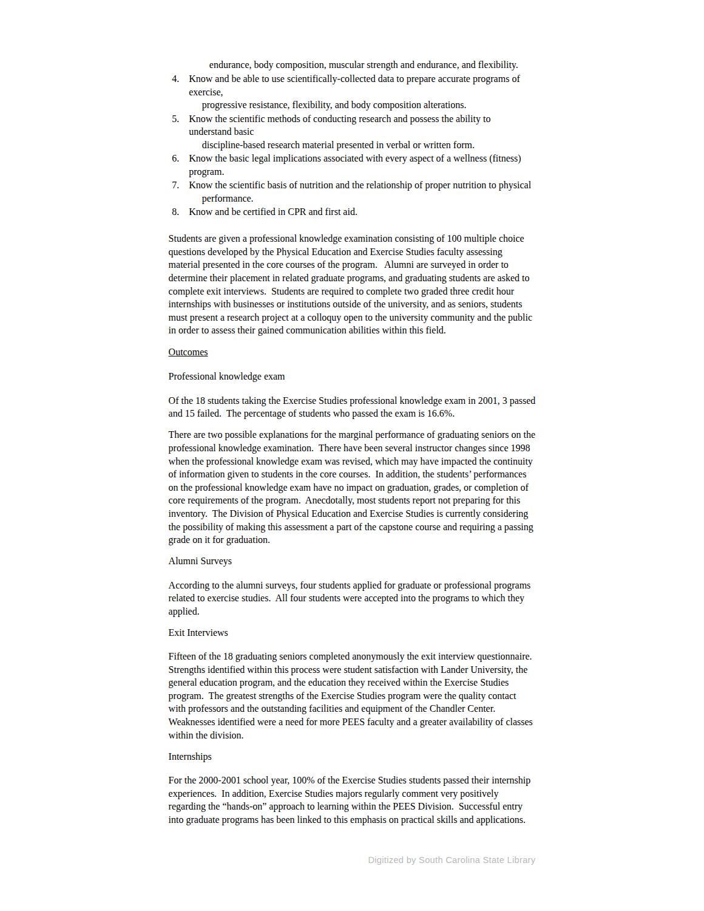endurance, body composition, muscular strength and endurance, and flexibility.
4. Know and be able to use scientifically-collected data to prepare accurate programs of exercise, progressive resistance, flexibility, and body composition alterations.
5. Know the scientific methods of conducting research and possess the ability to understand basic discipline-based research material presented in verbal or written form.
6. Know the basic legal implications associated with every aspect of a wellness (fitness) program.
7. Know the scientific basis of nutrition and the relationship of proper nutrition to physical performance.
8. Know and be certified in CPR and first aid.
Students are given a professional knowledge examination consisting of 100 multiple choice questions developed by the Physical Education and Exercise Studies faculty assessing material presented in the core courses of the program. Alumni are surveyed in order to determine their placement in related graduate programs, and graduating students are asked to complete exit interviews. Students are required to complete two graded three credit hour internships with businesses or institutions outside of the university, and as seniors, students must present a research project at a colloquy open to the university community and the public in order to assess their gained communication abilities within this field.
Outcomes
Professional knowledge exam
Of the 18 students taking the Exercise Studies professional knowledge exam in 2001, 3 passed and 15 failed. The percentage of students who passed the exam is 16.6%.
There are two possible explanations for the marginal performance of graduating seniors on the professional knowledge examination. There have been several instructor changes since 1998 when the professional knowledge exam was revised, which may have impacted the continuity of information given to students in the core courses. In addition, the students’ performances on the professional knowledge exam have no impact on graduation, grades, or completion of core requirements of the program. Anecdotally, most students report not preparing for this inventory. The Division of Physical Education and Exercise Studies is currently considering the possibility of making this assessment a part of the capstone course and requiring a passing grade on it for graduation.
Alumni Surveys
According to the alumni surveys, four students applied for graduate or professional programs related to exercise studies. All four students were accepted into the programs to which they applied.
Exit Interviews
Fifteen of the 18 graduating seniors completed anonymously the exit interview questionnaire. Strengths identified within this process were student satisfaction with Lander University, the general education program, and the education they received within the Exercise Studies program. The greatest strengths of the Exercise Studies program were the quality contact with professors and the outstanding facilities and equipment of the Chandler Center. Weaknesses identified were a need for more PEES faculty and a greater availability of classes within the division.
Internships
For the 2000-2001 school year, 100% of the Exercise Studies students passed their internship experiences. In addition, Exercise Studies majors regularly comment very positively regarding the “hands-on” approach to learning within the PEES Division. Successful entry into graduate programs has been linked to this emphasis on practical skills and applications.
Digitized by South Carolina State Library